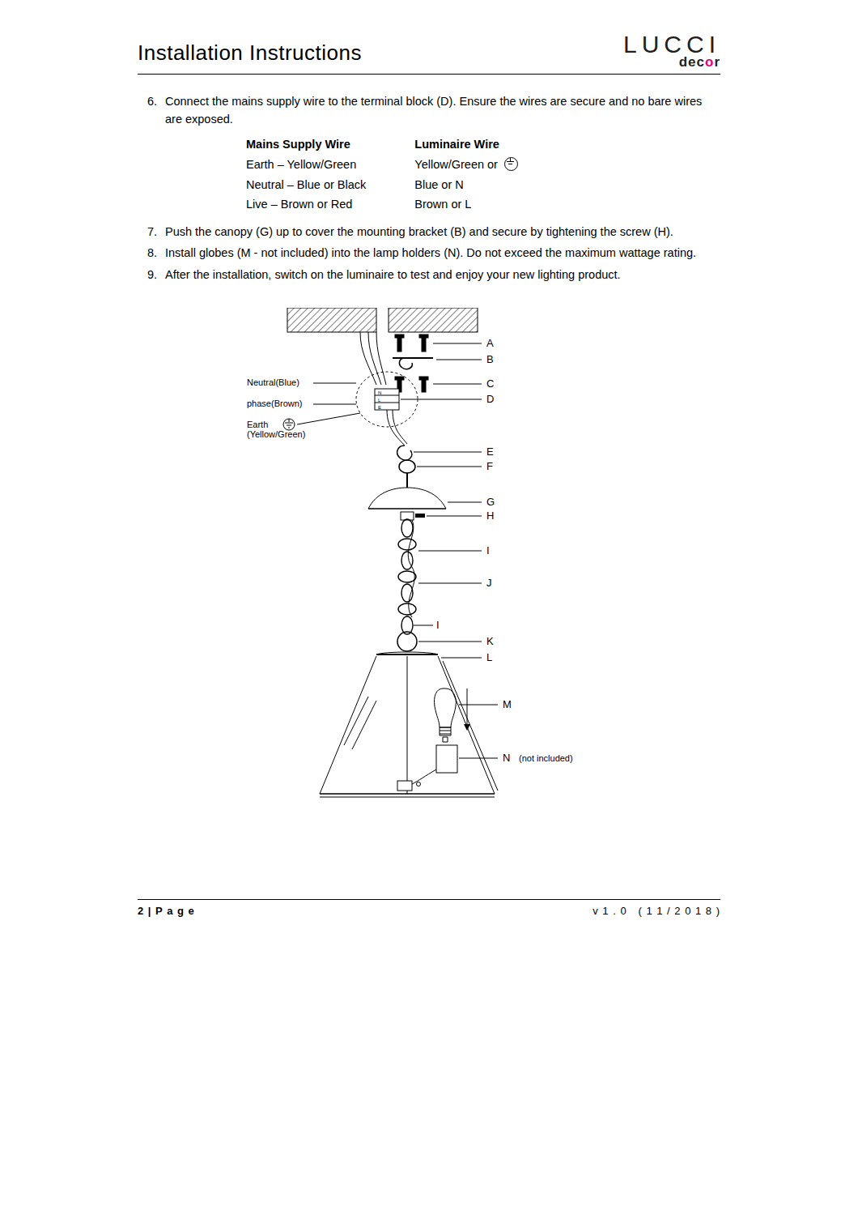Installation Instructions
LUCCI
decor
Connect the mains supply wire to the terminal block (D). Ensure the wires are secure and no bare wires are exposed.
| Mains Supply Wire | Luminaire Wire |
| --- | --- |
| Earth – Yellow/Green | Yellow/Green or |
| Neutral – Blue or Black | Blue or N |
| Live – Brown or Red | Brown or L |
Push the canopy (G) up to cover the mounting bracket (B) and secure by tightening the screw (H).
Install globes (M - not included) into the lamp holders (N). Do not exceed the maximum wattage rating.
After the installation, switch on the luminaire to test and enjoy your new lighting product.
A B C N L E D Neutral(Blue) phase(Brown) Earth (Yellow/Green) E F G H I J I K L M N (not included)
2 | P a g e
v 1 . 0 ( 1 1 / 2 0 1 8 )